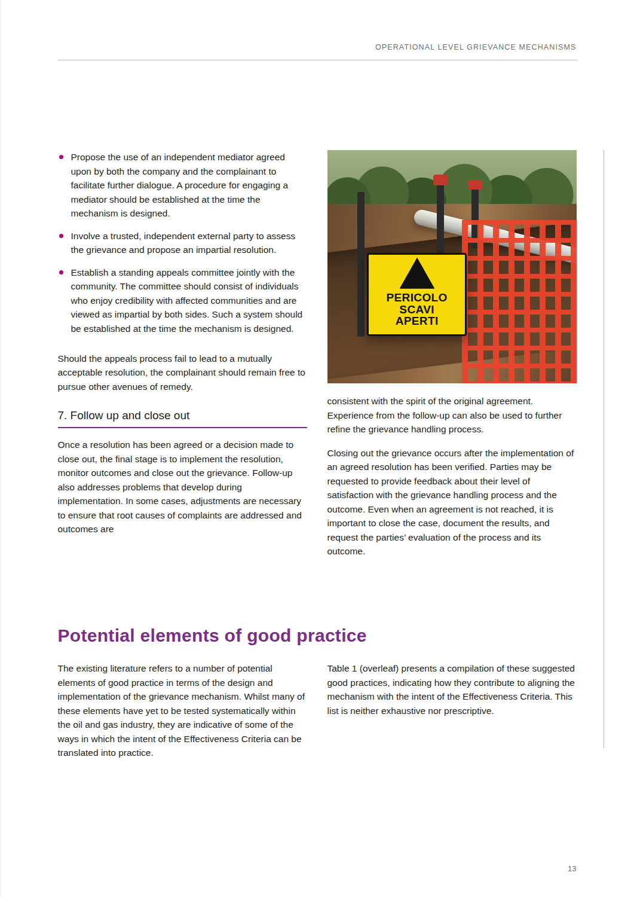Operational level grievance mechanisms
Propose the use of an independent mediator agreed upon by both the company and the complainant to facilitate further dialogue. A procedure for engaging a mediator should be established at the time the mechanism is designed.
Involve a trusted, independent external party to assess the grievance and propose an impartial resolution.
Establish a standing appeals committee jointly with the community. The committee should consist of individuals who enjoy credibility with affected communities and are viewed as impartial by both sides. Such a system should be established at the time the mechanism is designed.
Should the appeals process fail to lead to a mutually acceptable resolution, the complainant should remain free to pursue other avenues of remedy.
7. Follow up and close out
Once a resolution has been agreed or a decision made to close out, the final stage is to implement the resolution, monitor outcomes and close out the grievance. Follow-up also addresses problems that develop during implementation. In some cases, adjustments are necessary to ensure that root causes of complaints are addressed and outcomes are
Pericolo
Scavi
Aperti
consistent with the spirit of the original agreement. Experience from the follow-up can also be used to further refine the grievance handling process.
Closing out the grievance occurs after the implementation of an agreed resolution has been verified. Parties may be requested to provide feedback about their level of satisfaction with the grievance handling process and the outcome. Even when an agreement is not reached, it is important to close the case, document the results, and request the parties’ evaluation of the process and its outcome.
Potential elements of good practice
The existing literature refers to a number of potential elements of good practice in terms of the design and implementation of the grievance mechanism. Whilst many of these elements have yet to be tested systematically within the oil and gas industry, they are indicative of some of the ways in which the intent of the Effectiveness Criteria can be translated into practice.
Table 1 (overleaf) presents a compilation of these suggested good practices, indicating how they contribute to aligning the mechanism with the intent of the Effectiveness Criteria. This list is neither exhaustive nor prescriptive.
13